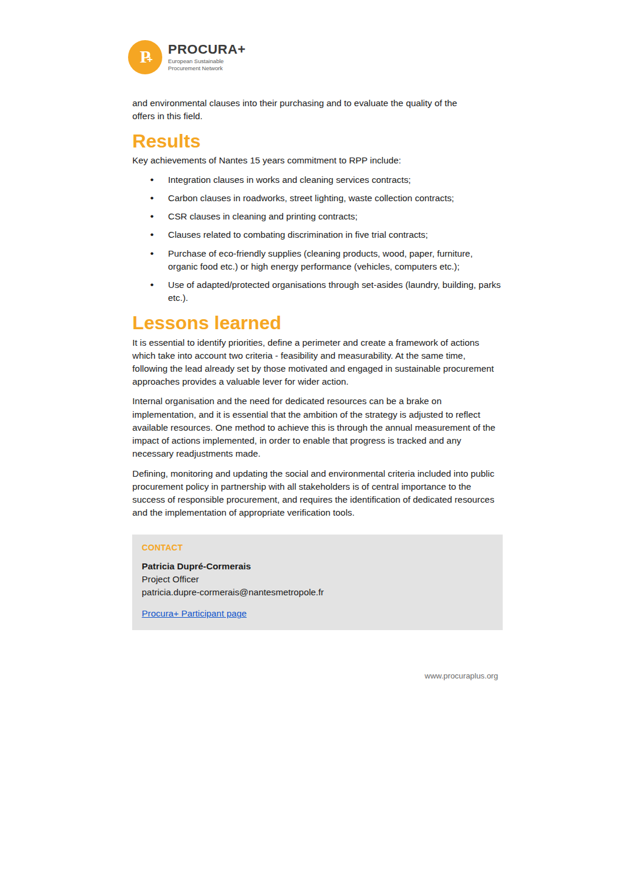PROCURA+
European Sustainable
Procurement Network
and environmental clauses into their purchasing and to evaluate the quality of the offers in this field.
Results
Key achievements of Nantes 15 years commitment to RPP include:
Integration clauses in works and cleaning services contracts;
Carbon clauses in roadworks, street lighting, waste collection contracts;
CSR clauses in cleaning and printing contracts;
Clauses related to combating discrimination in five trial contracts;
Purchase of eco-friendly supplies (cleaning products, wood, paper, furniture, organic food etc.) or high energy performance (vehicles, computers etc.);
Use of adapted/protected organisations through set-asides (laundry, building, parks etc.).
Lessons learned
It is essential to identify priorities, define a perimeter and create a framework of actions which take into account two criteria - feasibility and measurability. At the same time, following the lead already set by those motivated and engaged in sustainable procurement approaches provides a valuable lever for wider action.
Internal organisation and the need for dedicated resources can be a brake on implementation, and it is essential that the ambition of the strategy is adjusted to reflect available resources. One method to achieve this is through the annual measurement of the impact of actions implemented, in order to enable that progress is tracked and any necessary readjustments made.
Defining, monitoring and updating the social and environmental criteria included into public procurement policy in partnership with all stakeholders is of central importance to the success of responsible procurement, and requires the identification of dedicated resources and the implementation of appropriate verification tools.
CONTACT
Patricia Dupré-Cormerais
Project Officer
patricia.dupre-cormerais@nantesmetropole.fr
Procura+ Participant page
www.procuraplus.org